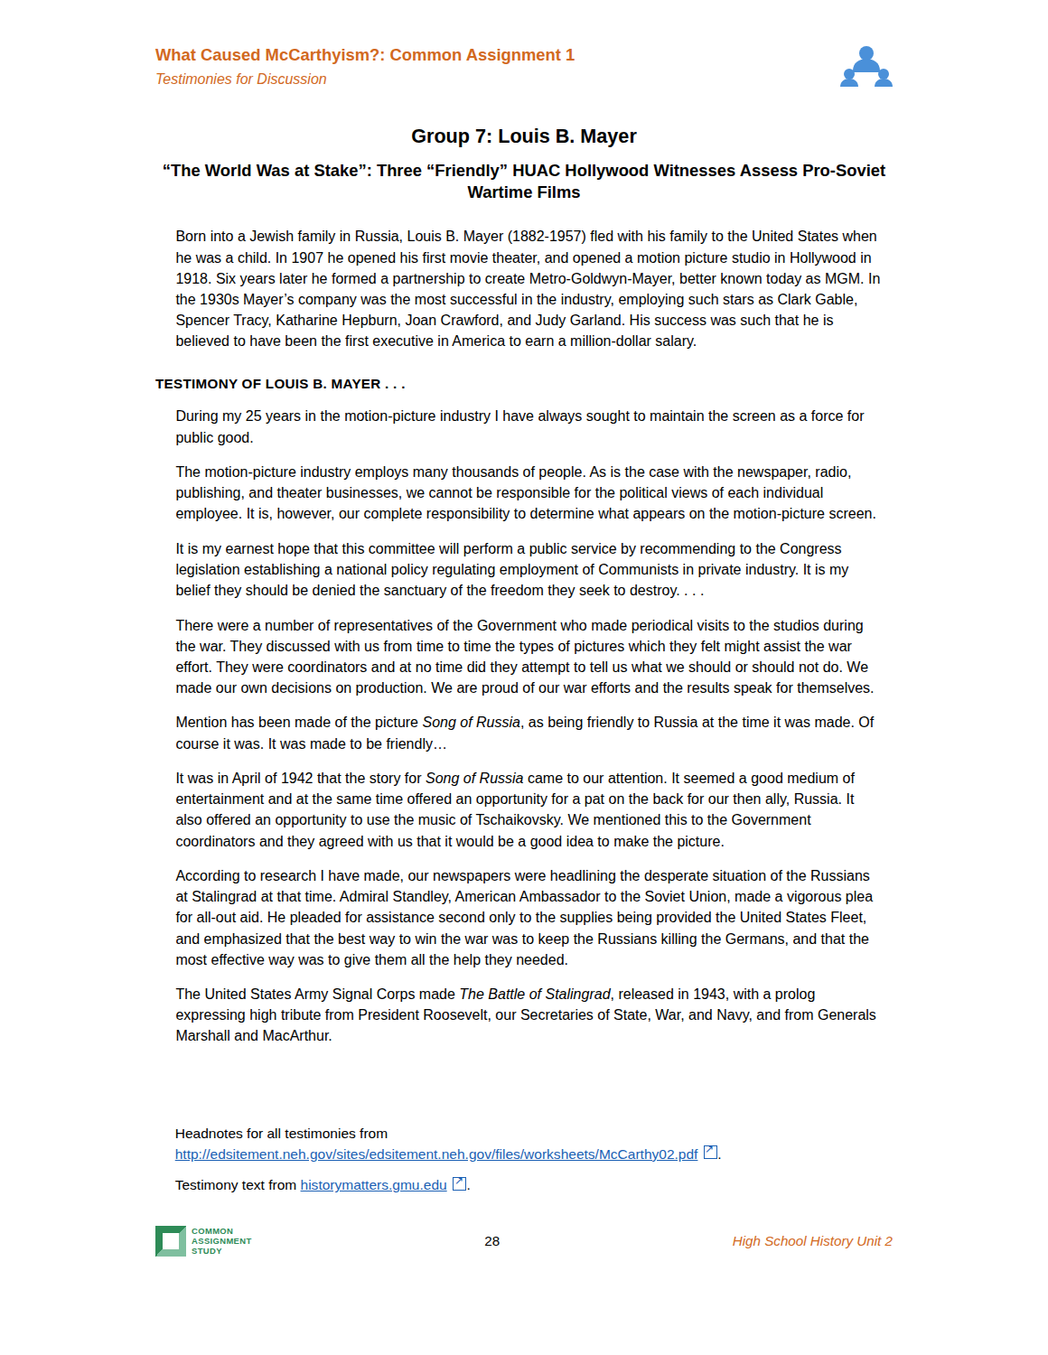What Caused McCarthyism?: Common Assignment 1
Testimonies for Discussion
Group 7: Louis B. Mayer
“The World Was at Stake”: Three “Friendly” HUAC Hollywood Witnesses Assess Pro-Soviet Wartime Films
Born into a Jewish family in Russia, Louis B. Mayer (1882-1957) fled with his family to the United States when he was a child. In 1907 he opened his first movie theater, and opened a motion picture studio in Hollywood in 1918. Six years later he formed a partnership to create Metro-Goldwyn-Mayer, better known today as MGM. In the 1930s Mayer’s company was the most successful in the industry, employing such stars as Clark Gable, Spencer Tracy, Katharine Hepburn, Joan Crawford, and Judy Garland. His success was such that he is believed to have been the first executive in America to earn a million-dollar salary.
TESTIMONY OF LOUIS B. MAYER . . .
During my 25 years in the motion-picture industry I have always sought to maintain the screen as a force for public good.
The motion-picture industry employs many thousands of people. As is the case with the newspaper, radio, publishing, and theater businesses, we cannot be responsible for the political views of each individual employee. It is, however, our complete responsibility to determine what appears on the motion-picture screen.
It is my earnest hope that this committee will perform a public service by recommending to the Congress legislation establishing a national policy regulating employment of Communists in private industry. It is my belief they should be denied the sanctuary of the freedom they seek to destroy. . . .
There were a number of representatives of the Government who made periodical visits to the studios during the war. They discussed with us from time to time the types of pictures which they felt might assist the war effort. They were coordinators and at no time did they attempt to tell us what we should or should not do. We made our own decisions on production. We are proud of our war efforts and the results speak for themselves.
Mention has been made of the picture Song of Russia, as being friendly to Russia at the time it was made. Of course it was. It was made to be friendly…
It was in April of 1942 that the story for Song of Russia came to our attention. It seemed a good medium of entertainment and at the same time offered an opportunity for a pat on the back for our then ally, Russia. It also offered an opportunity to use the music of Tschaikovsky. We mentioned this to the Government coordinators and they agreed with us that it would be a good idea to make the picture.
According to research I have made, our newspapers were headlining the desperate situation of the Russians at Stalingrad at that time. Admiral Standley, American Ambassador to the Soviet Union, made a vigorous plea for all-out aid. He pleaded for assistance second only to the supplies being provided the United States Fleet, and emphasized that the best way to win the war was to keep the Russians killing the Germans, and that the most effective way was to give them all the help they needed.
The United States Army Signal Corps made The Battle of Stalingrad, released in 1943, with a prolog expressing high tribute from President Roosevelt, our Secretaries of State, War, and Navy, and from Generals Marshall and MacArthur.
Headnotes for all testimonies from
http://edsitement.neh.gov/sites/edsitement.neh.gov/files/worksheets/McCarthy02.pdf .
Testimony text from historymatters.gmu.edu .
COMMON
ASSIGNMENT
STUDY
28 High School History Unit 2